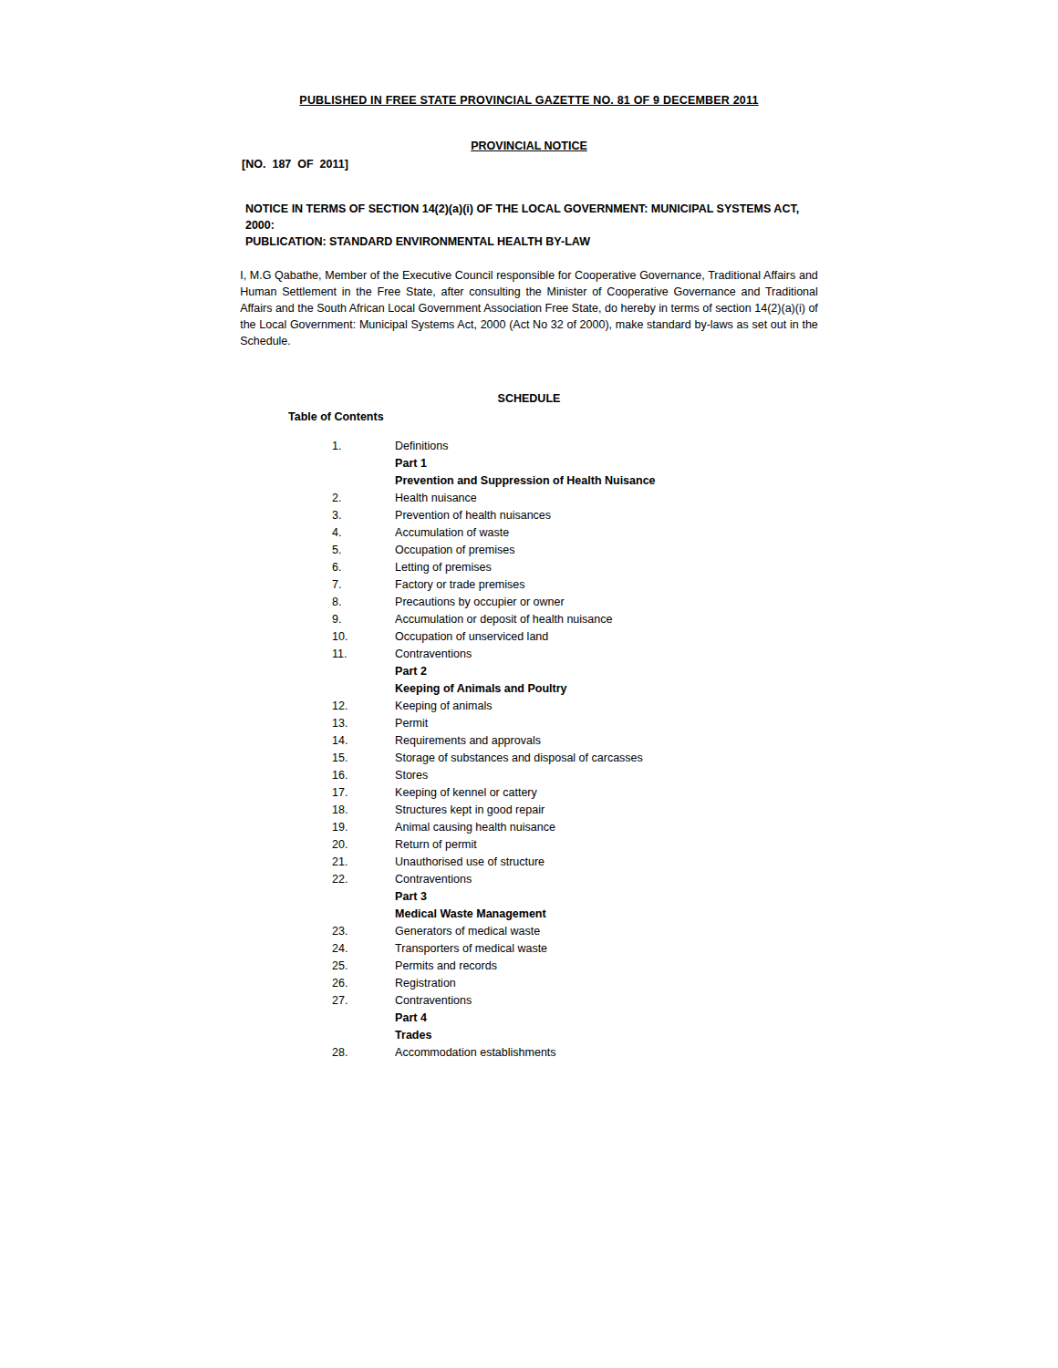PUBLISHED IN FREE STATE PROVINCIAL GAZETTE NO. 81 OF 9 DECEMBER 2011
PROVINCIAL NOTICE
[NO. 187 OF 2011]
NOTICE IN TERMS OF SECTION 14(2)(a)(i) OF THE LOCAL GOVERNMENT: MUNICIPAL SYSTEMS ACT, 2000: PUBLICATION: STANDARD ENVIRONMENTAL HEALTH BY-LAW
I, M.G Qabathe, Member of the Executive Council responsible for Cooperative Governance, Traditional Affairs and Human Settlement in the Free State, after consulting the Minister of Cooperative Governance and Traditional Affairs and the South African Local Government Association Free State, do hereby in terms of section 14(2)(a)(i) of the Local Government: Municipal Systems Act, 2000 (Act No 32 of 2000), make standard by-laws as set out in the Schedule.
SCHEDULE
Table of Contents
| 1. | Definitions |
| | Part 1 |
| | Prevention and Suppression of Health Nuisance |
| 2. | Health nuisance |
| 3. | Prevention of health nuisances |
| 4. | Accumulation of waste |
| 5. | Occupation of premises |
| 6. | Letting of premises |
| 7. | Factory or trade premises |
| 8. | Precautions by occupier or owner |
| 9. | Accumulation or deposit of health nuisance |
| 10. | Occupation of unserviced land |
| 11. | Contraventions |
| | Part 2 |
| | Keeping of Animals and Poultry |
| 12. | Keeping of animals |
| 13. | Permit |
| 14. | Requirements and approvals |
| 15. | Storage of substances and disposal of carcasses |
| 16. | Stores |
| 17. | Keeping of kennel or cattery |
| 18. | Structures kept in good repair |
| 19. | Animal causing health nuisance |
| 20. | Return of permit |
| 21. | Unauthorised use of structure |
| 22. | Contraventions |
| | Part 3 |
| | Medical Waste Management |
| 23. | Generators of medical waste |
| 24. | Transporters of medical waste |
| 25. | Permits and records |
| 26. | Registration |
| 27. | Contraventions |
| | Part 4 |
| | Trades |
| 28. | Accommodation establishments |